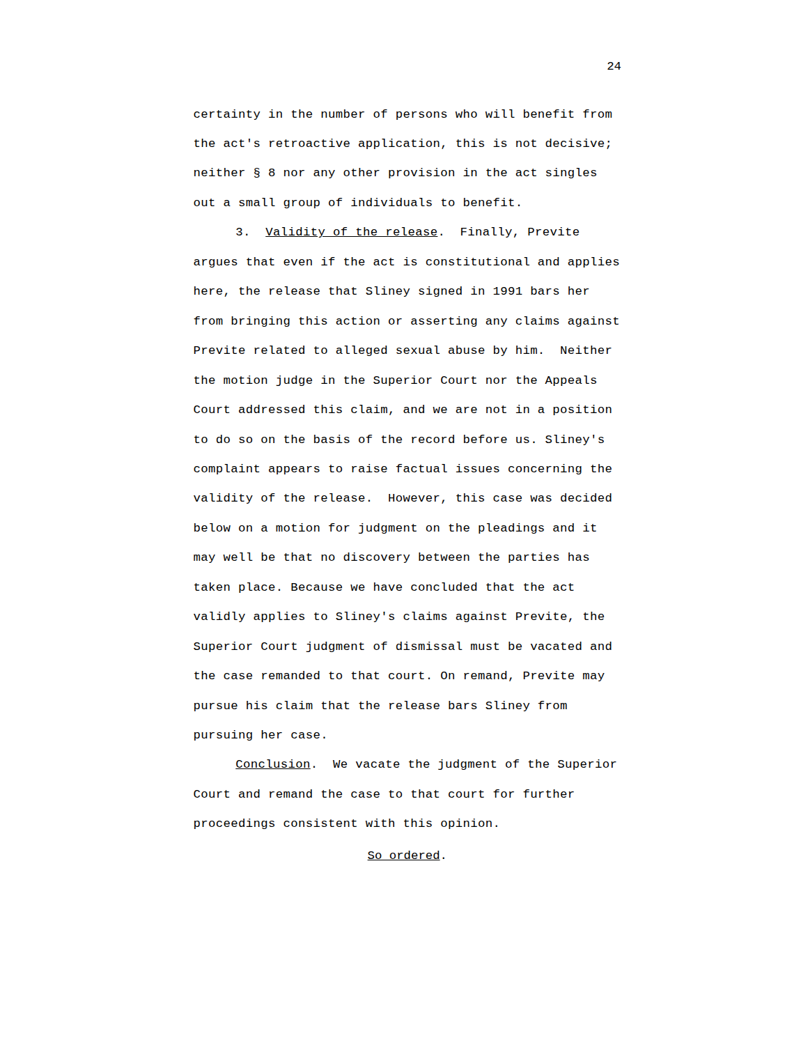24
certainty in the number of persons who will benefit from the act's retroactive application, this is not decisive; neither § 8 nor any other provision in the act singles out a small group of individuals to benefit.
3. Validity of the release. Finally, Previte argues that even if the act is constitutional and applies here, the release that Sliney signed in 1991 bars her from bringing this action or asserting any claims against Previte related to alleged sexual abuse by him. Neither the motion judge in the Superior Court nor the Appeals Court addressed this claim, and we are not in a position to do so on the basis of the record before us. Sliney's complaint appears to raise factual issues concerning the validity of the release. However, this case was decided below on a motion for judgment on the pleadings and it may well be that no discovery between the parties has taken place. Because we have concluded that the act validly applies to Sliney's claims against Previte, the Superior Court judgment of dismissal must be vacated and the case remanded to that court. On remand, Previte may pursue his claim that the release bars Sliney from pursuing her case.
Conclusion. We vacate the judgment of the Superior Court and remand the case to that court for further proceedings consistent with this opinion.
So ordered.